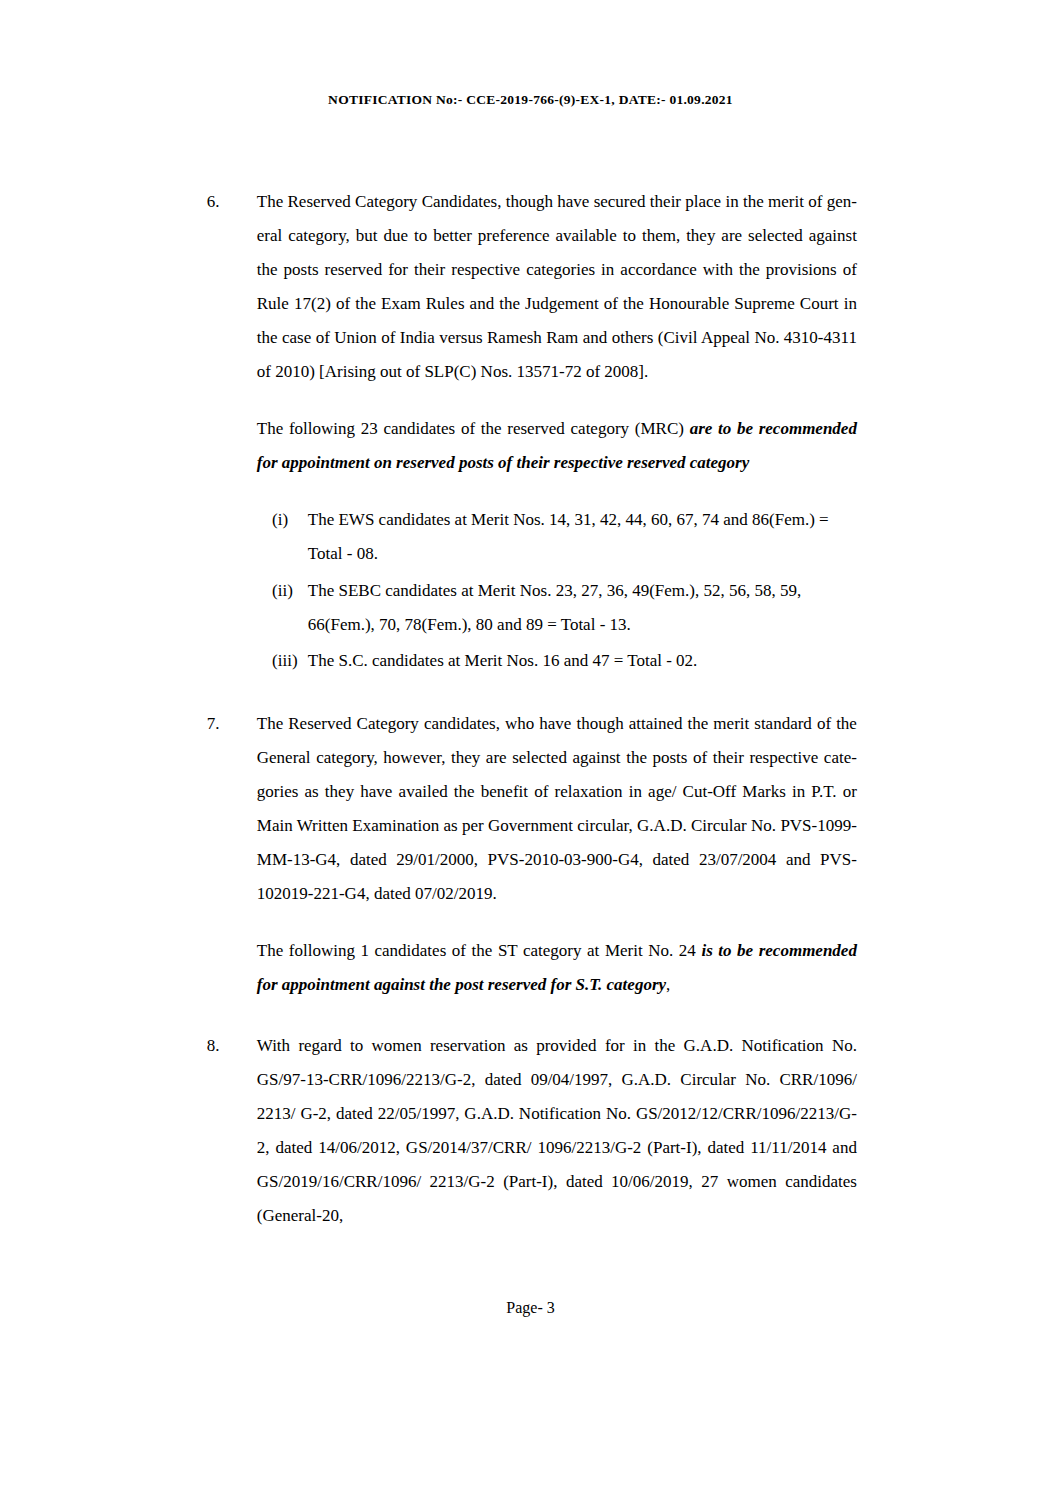NOTIFICATION No:- CCE-2019-766-(9)-EX-1, DATE:- 01.09.2021
6.
The Reserved Category Candidates, though have secured their place in the merit of general category, but due to better preference available to them, they are selected against the posts reserved for their respective categories in accordance with the provisions of Rule 17(2) of the Exam Rules and the Judgement of the Honourable Supreme Court in the case of Union of India versus Ramesh Ram and others (Civil Appeal No. 4310-4311 of 2010) [Arising out of SLP(C) Nos. 13571-72 of 2008].
The following 23 candidates of the reserved category (MRC) are to be recommended for appointment on reserved posts of their respective reserved category
(i) The EWS candidates at Merit Nos. 14, 31, 42, 44, 60, 67, 74 and 86(Fem.) = Total - 08.
(ii) The SEBC candidates at Merit Nos. 23, 27, 36, 49(Fem.), 52, 56, 58, 59, 66(Fem.), 70, 78(Fem.), 80 and 89 = Total - 13.
(iii) The S.C. candidates at Merit Nos. 16 and 47 = Total - 02.
7.
The Reserved Category candidates, who have though attained the merit standard of the General category, however, they are selected against the posts of their respective categories as they have availed the benefit of relaxation in age/ Cut-Off Marks in P.T. or Main Written Examination as per Government circular, G.A.D. Circular No. PVS-1099-MM-13-G4, dated 29/01/2000, PVS-2010-03-900-G4, dated 23/07/2004 and PVS-102019-221-G4, dated 07/02/2019.
The following 1 candidates of the ST category at Merit No. 24 is to be recommended for appointment against the post reserved for S.T. category,
8.
With regard to women reservation as provided for in the G.A.D. Notification No. GS/97-13-CRR/1096/2213/G-2, dated 09/04/1997, G.A.D. Circular No. CRR/1096/ 2213/ G-2, dated 22/05/1997, G.A.D. Notification No. GS/2012/12/CRR/1096/2213/G-2, dated 14/06/2012, GS/2014/37/CRR/ 1096/2213/G-2 (Part-I), dated 11/11/2014 and GS/2019/16/CRR/1096/ 2213/G-2 (Part-I), dated 10/06/2019, 27 women candidates (General-20,
Page- 3